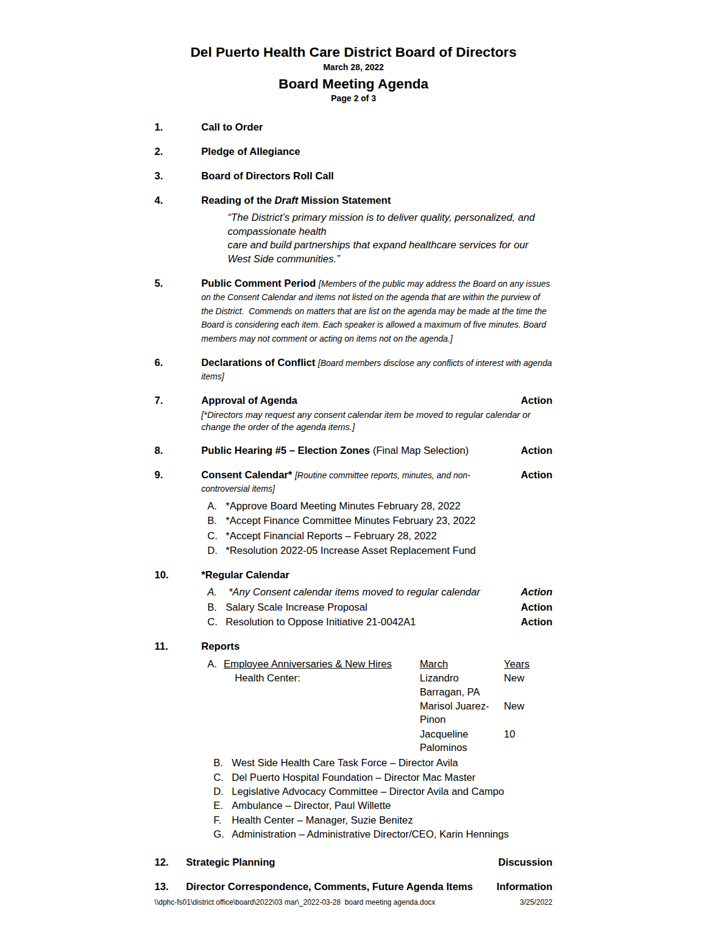Del Puerto Health Care District Board of Directors
March 28, 2022
Board Meeting Agenda
Page 2 of 3
1. Call to Order
2. Pledge of Allegiance
3. Board of Directors Roll Call
4. Reading of the Draft Mission Statement
“The District’s primary mission is to deliver quality, personalized, and compassionate health
care and build partnerships that expand healthcare services for our West Side communities.”
5. Public Comment Period [Members of the public may address the Board on any issues on the Consent Calendar and items not listed on the agenda that are within the purview of the District. Commends on matters that are list on the agenda may be made at the time the Board is considering each item. Each speaker is allowed a maximum of five minutes. Board members may not comment or acting on items not on the agenda.]
6. Declarations of Conflict [Board members disclose any conflicts of interest with agenda items]
7. Action Approval of Agenda
[*Directors may request any consent calendar item be moved to regular calendar or change the order of the agenda items.]
8. Action Public Hearing #5 – Election Zones (Final Map Selection)
9. Action Consent Calendar* [Routine committee reports, minutes, and non-controversial items]
A.*Approve Board Meeting Minutes February 28, 2022
B.*Accept Finance Committee Minutes February 23, 2022
C.*Accept Financial Reports – February 28, 2022
D.*Resolution 2022-05 Increase Asset Replacement Fund
10. *Regular Calendar
Action A. *Any Consent calendar items moved to regular calendar
Action B. Salary Scale Increase Proposal
Action C. Resolution to Oppose Initiative 21-0042A1
11. Reports
| A. Employee Anniversaries & New Hires | March | Years |
| Health Center: | Lizandro Barragan, PA | New |
| | Marisol Juarez-Pinon | New |
| | Jacqueline Palominos | 10 |
B. West Side Health Care Task Force – Director Avila
C. Del Puerto Hospital Foundation – Director Mac Master
D. Legislative Advocacy Committee – Director Avila and Campo
E. Ambulance – Director, Paul Willette
F. Health Center – Manager, Suzie Benitez
G. Administration – Administrative Director/CEO, Karin Hennings
Discussion 12. Strategic Planning
Information 13. Director Correspondence, Comments, Future Agenda Items
\\dphc-fs01\district office\board\2022\03 mar\_2022-03-28 board meeting agenda.docx 3/25/2022